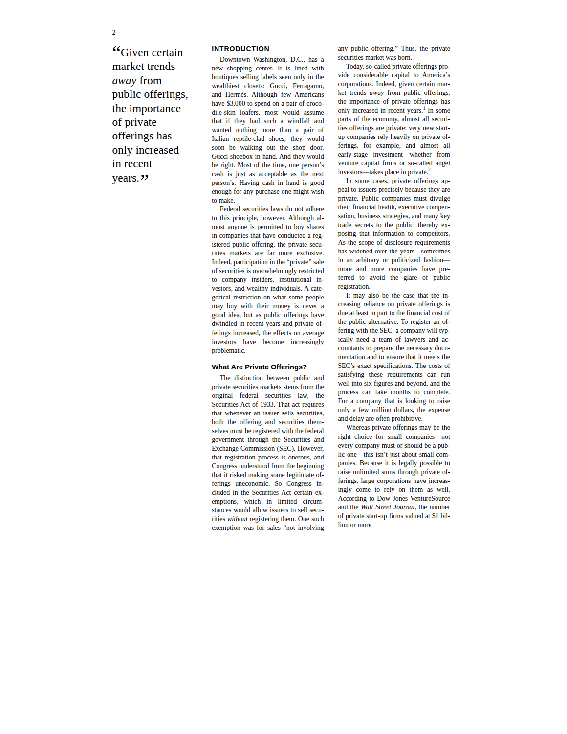2
“Given certain market trends away from public offerings, the importance of private offerings has only increased in recent years.”
Introduction
Downtown Washington, D.C., has a new shopping center. It is lined with boutiques selling labels seen only in the wealthiest closets: Gucci, Ferragamo, and Hermès. Although few Americans have $3,000 to spend on a pair of crocodile-skin loafers, most would assume that if they had such a windfall and wanted nothing more than a pair of Italian reptile-clad shoes, they would soon be walking out the shop door, Gucci shoebox in hand. And they would be right. Most of the time, one person’s cash is just as acceptable as the next person’s. Having cash in hand is good enough for any purchase one might wish to make.
Federal securities laws do not adhere to this principle, however. Although almost anyone is permitted to buy shares in companies that have conducted a registered public offering, the private securities markets are far more exclusive. Indeed, participation in the “private” sale of securities is overwhelmingly restricted to company insiders, institutional investors, and wealthy individuals. A categorical restriction on what some people may buy with their money is never a good idea, but as public offerings have dwindled in recent years and private offerings increased, the effects on average investors have become increasingly problematic.
What Are Private Offerings?
The distinction between public and private securities markets stems from the original federal securities law, the Securities Act of 1933. That act requires that whenever an issuer sells securities, both the offering and securities themselves must be registered with the federal government through the Securities and Exchange Commission (SEC). However, that registration process is onerous, and Congress understood from the beginning that it risked making some legitimate offerings uneconomic. So Congress included in the Securities Act certain exemptions, which in limited circumstances would allow issuers to sell securities without registering them. One such exemption was for sales “not involving any public offering.” Thus, the private securities market was born.
Today, so-called private offerings provide considerable capital to America’s corporations. Indeed, given certain market trends away from public offerings, the importance of private offerings has only increased in recent years.1 In some parts of the economy, almost all securities offerings are private: very new start-up companies rely heavily on private offerings, for example, and almost all early-stage investment—whether from venture capital firms or so-called angel investors—takes place in private.2
In some cases, private offerings appeal to issuers precisely because they are private. Public companies must divulge their financial health, executive compensation, business strategies, and many key trade secrets to the public, thereby exposing that information to competitors. As the scope of disclosure requirements has widened over the years—sometimes in an arbitrary or politicized fashion—more and more companies have preferred to avoid the glare of public registration.
It may also be the case that the increasing reliance on private offerings is due at least in part to the financial cost of the public alternative. To register an offering with the SEC, a company will typically need a team of lawyers and accountants to prepare the necessary documentation and to ensure that it meets the SEC’s exact specifications. The costs of satisfying these requirements can run well into six figures and beyond, and the process can take months to complete. For a company that is looking to raise only a few million dollars, the expense and delay are often prohibitive.
Whereas private offerings may be the right choice for small companies—not every company must or should be a public one—this isn’t just about small companies. Because it is legally possible to raise unlimited sums through private offerings, large corporations have increasingly come to rely on them as well. According to Dow Jones VentureSource and the Wall Street Journal, the number of private start-up firms valued at $1 billion or more